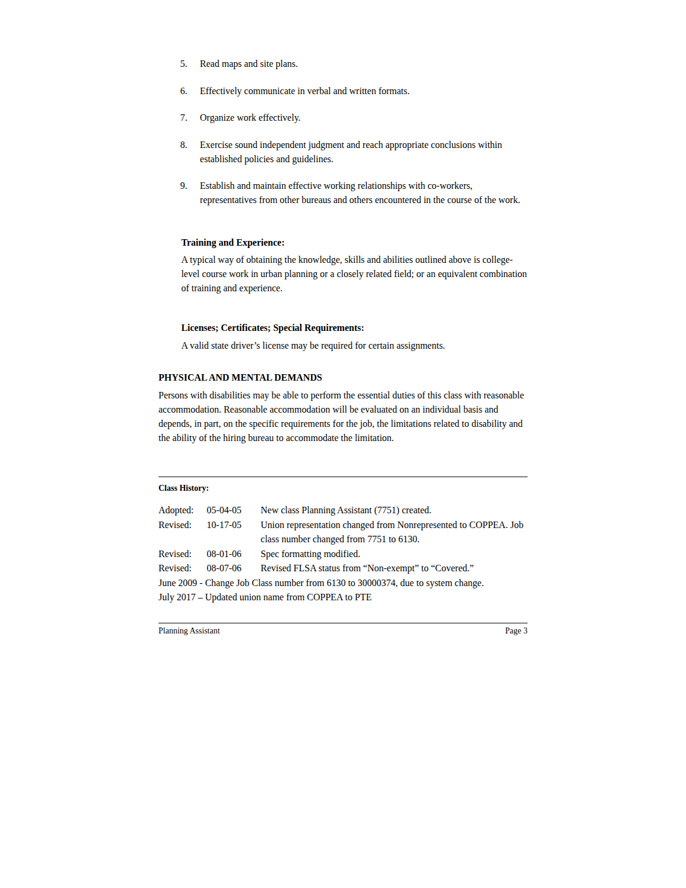Read maps and site plans.
Effectively communicate in verbal and written formats.
Organize work effectively.
Exercise sound independent judgment and reach appropriate conclusions within established policies and guidelines.
Establish and maintain effective working relationships with co-workers, representatives from other bureaus and others encountered in the course of the work.
Training and Experience:
A typical way of obtaining the knowledge, skills and abilities outlined above is college-level course work in urban planning or a closely related field; or an equivalent combination of training and experience.
Licenses; Certificates; Special Requirements:
A valid state driver’s license may be required for certain assignments.
PHYSICAL AND MENTAL DEMANDS
Persons with disabilities may be able to perform the essential duties of this class with reasonable accommodation. Reasonable accommodation will be evaluated on an individual basis and depends, in part, on the specific requirements for the job, the limitations related to disability and the ability of the hiring bureau to accommodate the limitation.
Class History:
| Adopted: | 05-04-05 | New class Planning Assistant (7751) created. |
| Revised: | 10-17-05 | Union representation changed from Nonrepresented to COPPEA. Job class number changed from 7751 to 6130. |
| Revised: | 08-01-06 | Spec formatting modified. |
| Revised: | 08-07-06 | Revised FLSA status from “Non-exempt” to “Covered.” |
June 2009 - Change Job Class number from 6130 to 30000374, due to system change.
July 2017 – Updated union name from COPPEA to PTE
Planning Assistant Page 3